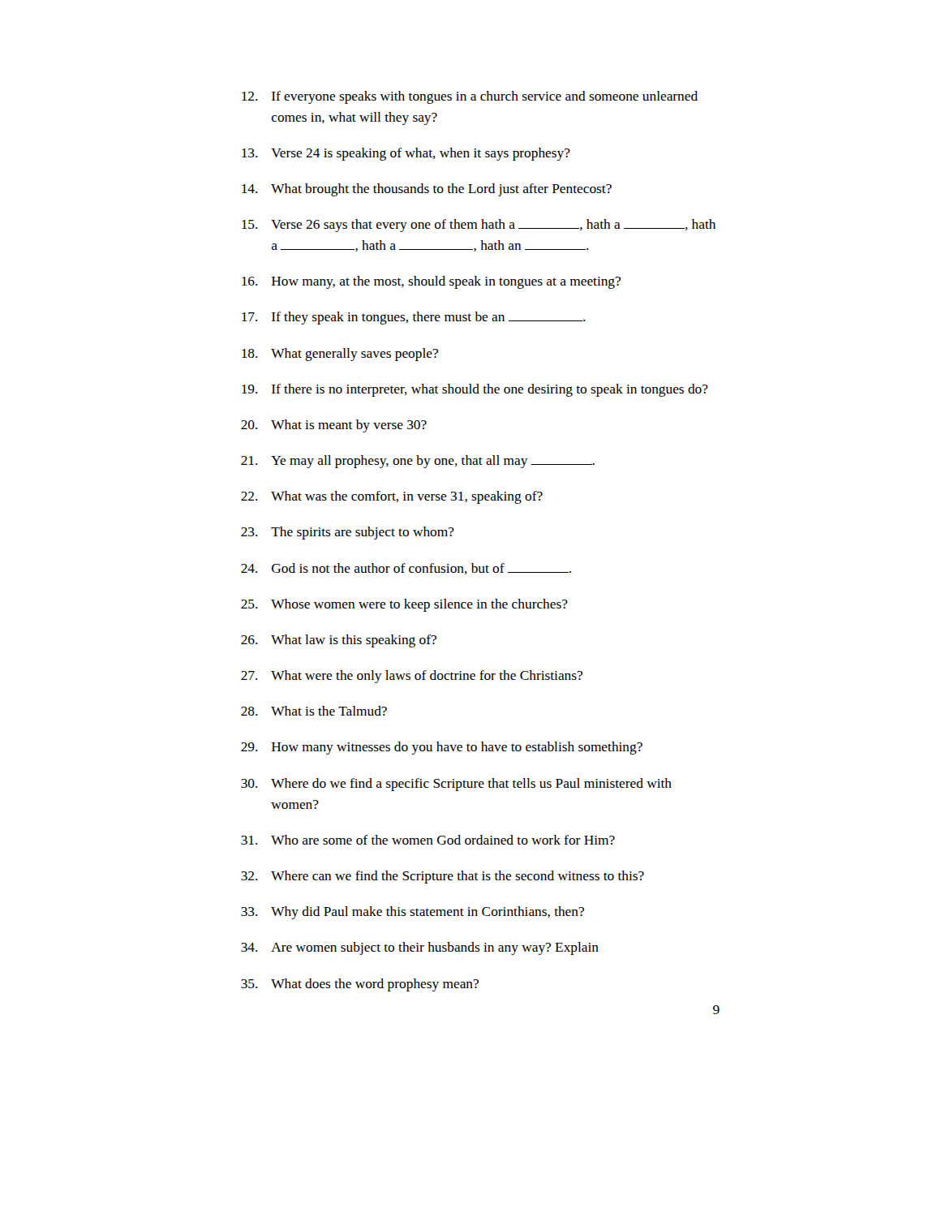If everyone speaks with tongues in a church service and someone unlearned comes in, what will they say?
Verse 24 is speaking of what, when it says prophesy?
What brought the thousands to the Lord just after Pentecost?
Verse 26 says that every one of them hath a , hath a , hath a , hath a , hath an .
How many, at the most, should speak in tongues at a meeting?
If they speak in tongues, there must be an .
What generally saves people?
If there is no interpreter, what should the one desiring to speak in tongues do?
What is meant by verse 30?
Ye may all prophesy, one by one, that all may .
What was the comfort, in verse 31, speaking of?
The spirits are subject to whom?
God is not the author of confusion, but of .
Whose women were to keep silence in the churches?
What law is this speaking of?
What were the only laws of doctrine for the Christians?
What is the Talmud?
How many witnesses do you have to have to establish something?
Where do we find a specific Scripture that tells us Paul ministered with women?
Who are some of the women God ordained to work for Him?
Where can we find the Scripture that is the second witness to this?
Why did Paul make this statement in Corinthians, then?
Are women subject to their husbands in any way? Explain
What does the word prophesy mean?
9